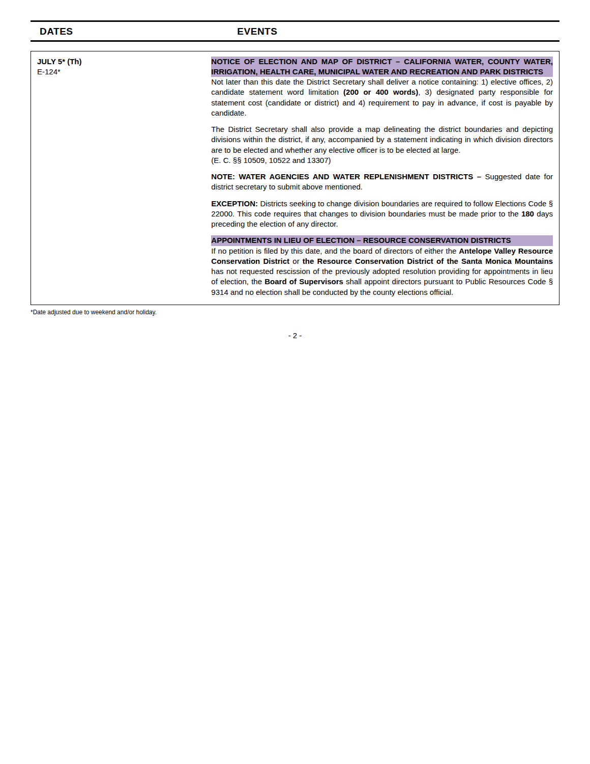DATES
EVENTS
| JULY 5* (Th) E-124* | NOTICE OF ELECTION AND MAP OF DISTRICT – CALIFORNIA WATER, COUNTY WATER, IRRIGATION, HEALTH CARE, MUNICIPAL WATER AND RECREATION AND PARK DISTRICTS Not later than this date the District Secretary shall deliver a notice containing: 1) elective offices, 2) candidate statement word limitation (200 or 400 words) , 3) designated party responsible for statement cost (candidate or district) and 4) requirement to pay in advance, if cost is payable by candidate. The District Secretary shall also provide a map delineating the district boundaries and depicting divisions within the district, if any, accompanied by a statement indicating in which division directors are to be elected and whether any elective officer is to be elected at large. (E. C. §§ 10509, 10522 and 13307) NOTE: WATER AGENCIES AND WATER REPLENISHMENT DISTRICTS – Suggested date for district secretary to submit above mentioned. EXCEPTION: Districts seeking to change division boundaries are required to follow Elections Code § 22000. This code requires that changes to division boundaries must be made prior to the 180 days preceding the election of any director. APPOINTMENTS IN LIEU OF ELECTION – RESOURCE CONSERVATION DISTRICTS If no petition is filed by this date, and the board of directors of either the Antelope Valley Resource Conservation District or the Resource Conservation District of the Santa Monica Mountains has not requested rescission of the previously adopted resolution providing for appointments in lieu of election, the Board of Supervisors shall appoint directors pursuant to Public Resources Code § 9314 and no election shall be conducted by the county elections official. |
*Date adjusted due to weekend and/or holiday.
- 2 -